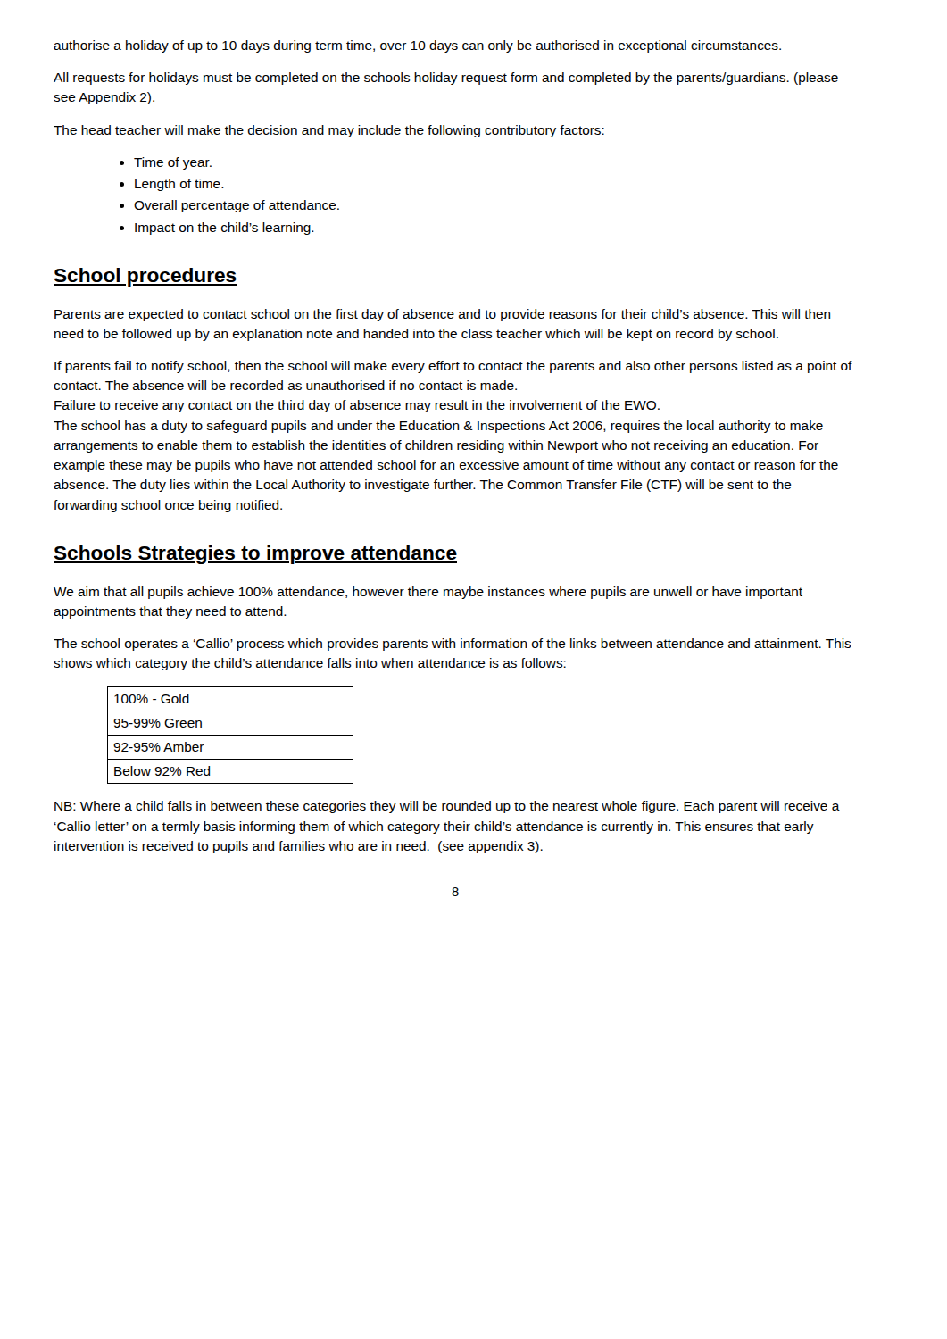authorise a holiday of up to 10 days during term time, over 10 days can only be authorised in exceptional circumstances.
All requests for holidays must be completed on the schools holiday request form and completed by the parents/guardians. (please see Appendix 2).
The head teacher will make the decision and may include the following contributory factors:
Time of year.
Length of time.
Overall percentage of attendance.
Impact on the child’s learning.
School procedures
Parents are expected to contact school on the first day of absence and to provide reasons for their child’s absence. This will then need to be followed up by an explanation note and handed into the class teacher which will be kept on record by school.
If parents fail to notify school, then the school will make every effort to contact the parents and also other persons listed as a point of contact. The absence will be recorded as unauthorised if no contact is made.
Failure to receive any contact on the third day of absence may result in the involvement of the EWO.
The school has a duty to safeguard pupils and under the Education & Inspections Act 2006, requires the local authority to make arrangements to enable them to establish the identities of children residing within Newport who not receiving an education. For example these may be pupils who have not attended school for an excessive amount of time without any contact or reason for the absence. The duty lies within the Local Authority to investigate further. The Common Transfer File (CTF) will be sent to the forwarding school once being notified.
Schools Strategies to improve attendance
We aim that all pupils achieve 100% attendance, however there maybe instances where pupils are unwell or have important appointments that they need to attend.
The school operates a ‘Callio’ process which provides parents with information of the links between attendance and attainment. This shows which category the child’s attendance falls into when attendance is as follows:
| 100% - Gold |
| 95-99% Green |
| 92-95% Amber |
| Below 92% Red |
NB: Where a child falls in between these categories they will be rounded up to the nearest whole figure. Each parent will receive a ‘Callio letter’ on a termly basis informing them of which category their child’s attendance is currently in. This ensures that early intervention is received to pupils and families who are in need. (see appendix 3).
8